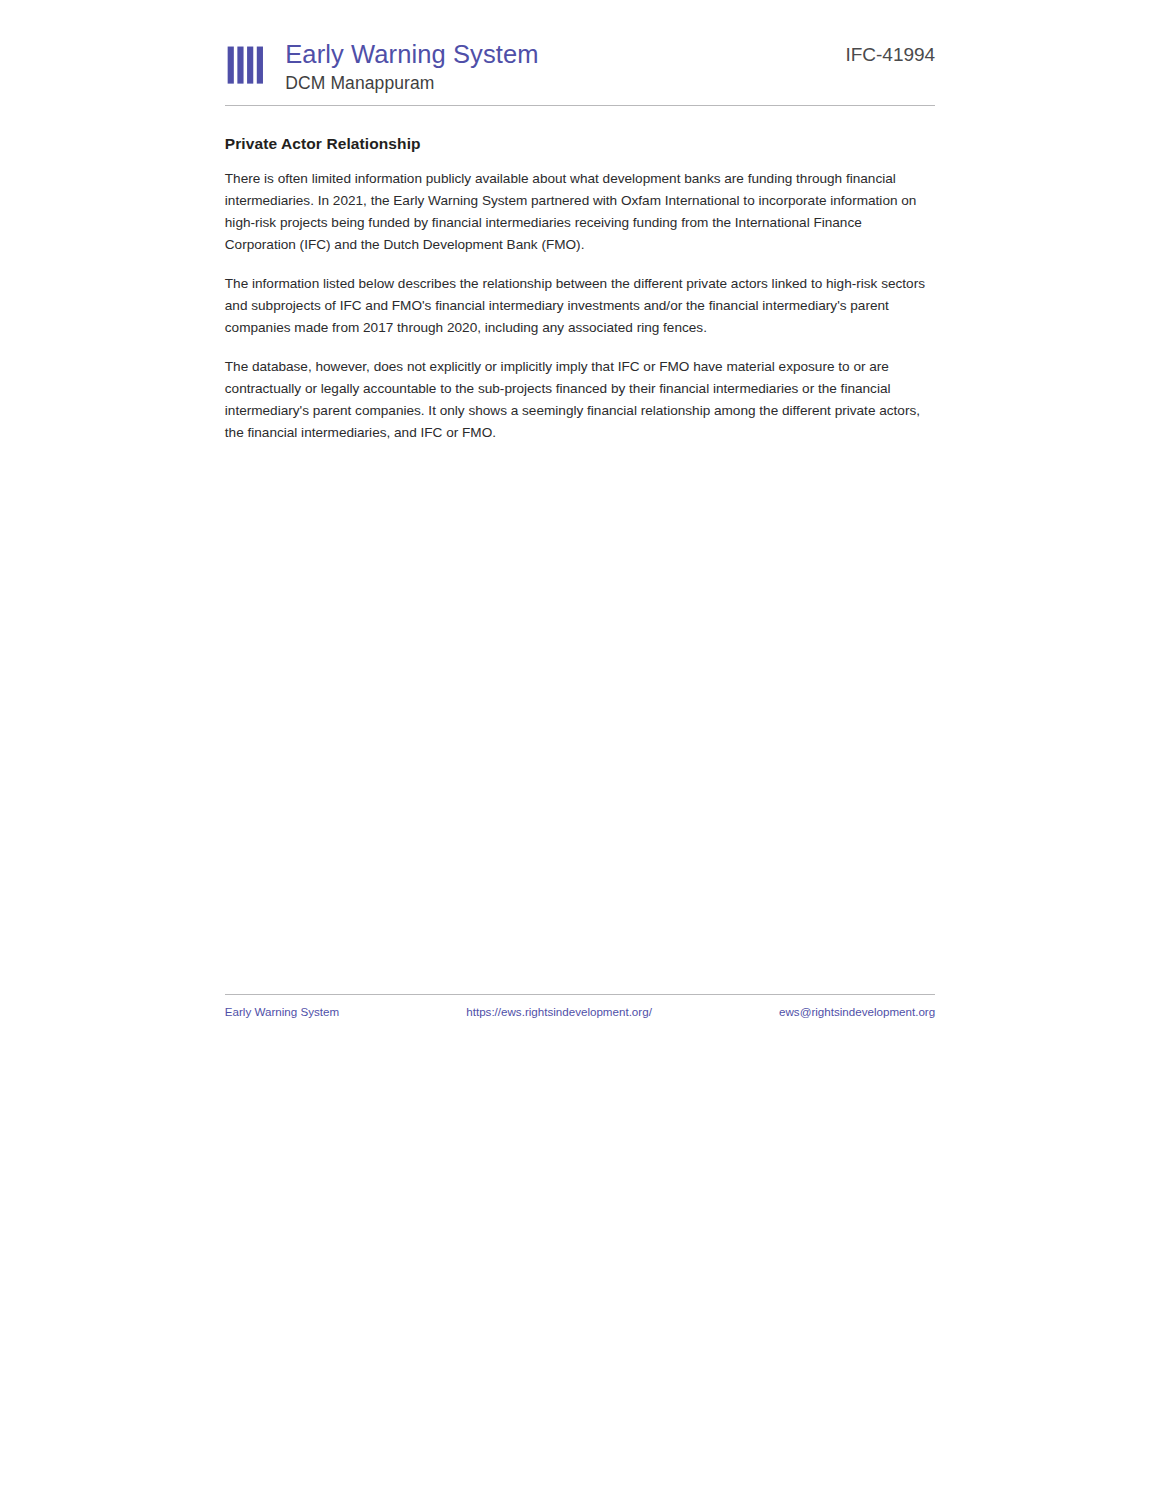Early Warning System
DCM Manappuram
IFC-41994
Private Actor Relationship
There is often limited information publicly available about what development banks are funding through financial intermediaries. In 2021, the Early Warning System partnered with Oxfam International to incorporate information on high-risk projects being funded by financial intermediaries receiving funding from the International Finance Corporation (IFC) and the Dutch Development Bank (FMO).
The information listed below describes the relationship between the different private actors linked to high-risk sectors and subprojects of IFC and FMO's financial intermediary investments and/or the financial intermediary's parent companies made from 2017 through 2020, including any associated ring fences.
The database, however, does not explicitly or implicitly imply that IFC or FMO have material exposure to or are contractually or legally accountable to the sub-projects financed by their financial intermediaries or the financial intermediary's parent companies. It only shows a seemingly financial relationship among the different private actors, the financial intermediaries, and IFC or FMO.
Early Warning System
https://ews.rightsindevelopment.org/
ews@rightsindevelopment.org